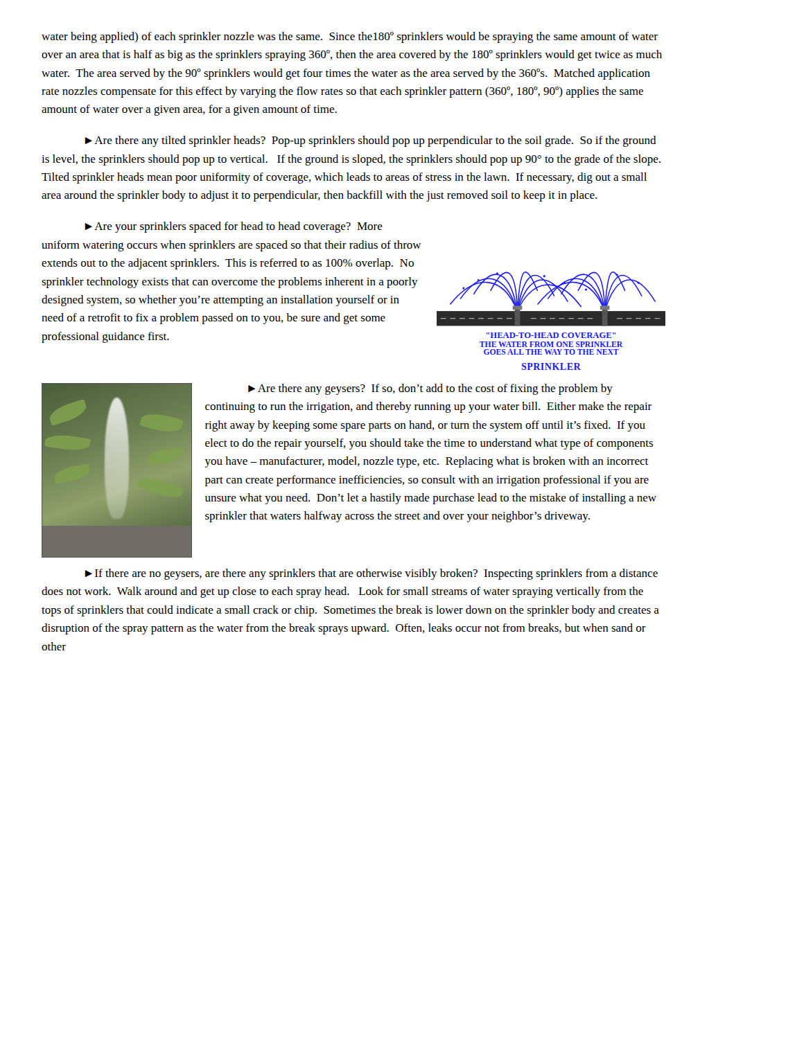water being applied) of each sprinkler nozzle was the same. Since the180º sprinklers would be spraying the same amount of water over an area that is half as big as the sprinklers spraying 360º, then the area covered by the 180º sprinklers would get twice as much water. The area served by the 90º sprinklers would get four times the water as the area served by the 360ºs. Matched application rate nozzles compensate for this effect by varying the flow rates so that each sprinkler pattern (360º, 180º, 90º) applies the same amount of water over a given area, for a given amount of time.
►Are there any tilted sprinkler heads? Pop-up sprinklers should pop up perpendicular to the soil grade. So if the ground is level, the sprinklers should pop up to vertical. If the ground is sloped, the sprinklers should pop up 90° to the grade of the slope. Tilted sprinkler heads mean poor uniformity of coverage, which leads to areas of stress in the lawn. If necessary, dig out a small area around the sprinkler body to adjust it to perpendicular, then backfill with the just removed soil to keep it in place.
"HEAD-TO-HEAD COVERAGE" THE WATER FROM ONE SPRINKLER GOES ALL THE WAY TO THE NEXT
SPRINKLER
►Are your sprinklers spaced for head to head coverage? More uniform watering occurs when sprinklers are spaced so that their radius of throw extends out to the adjacent sprinklers. This is referred to as 100% overlap. No sprinkler technology exists that can overcome the problems inherent in a poorly designed system, so whether you’re attempting an installation yourself or in need of a retrofit to fix a problem passed on to you, be sure and get some professional guidance first.
►Are there any geysers? If so, don’t add to the cost of fixing the problem by continuing to run the irrigation, and thereby running up your water bill. Either make the repair right away by keeping some spare parts on hand, or turn the system off until it’s fixed. If you elect to do the repair yourself, you should take the time to understand what type of components you have – manufacturer, model, nozzle type, etc. Replacing what is broken with an incorrect part can create performance inefficiencies, so consult with an irrigation professional if you are unsure what you need. Don’t let a hastily made purchase lead to the mistake of installing a new sprinkler that waters halfway across the street and over your neighbor’s driveway.
►If there are no geysers, are there any sprinklers that are otherwise visibly broken? Inspecting sprinklers from a distance does not work. Walk around and get up close to each spray head. Look for small streams of water spraying vertically from the tops of sprinklers that could indicate a small crack or chip. Sometimes the break is lower down on the sprinkler body and creates a disruption of the spray pattern as the water from the break sprays upward. Often, leaks occur not from breaks, but when sand or other